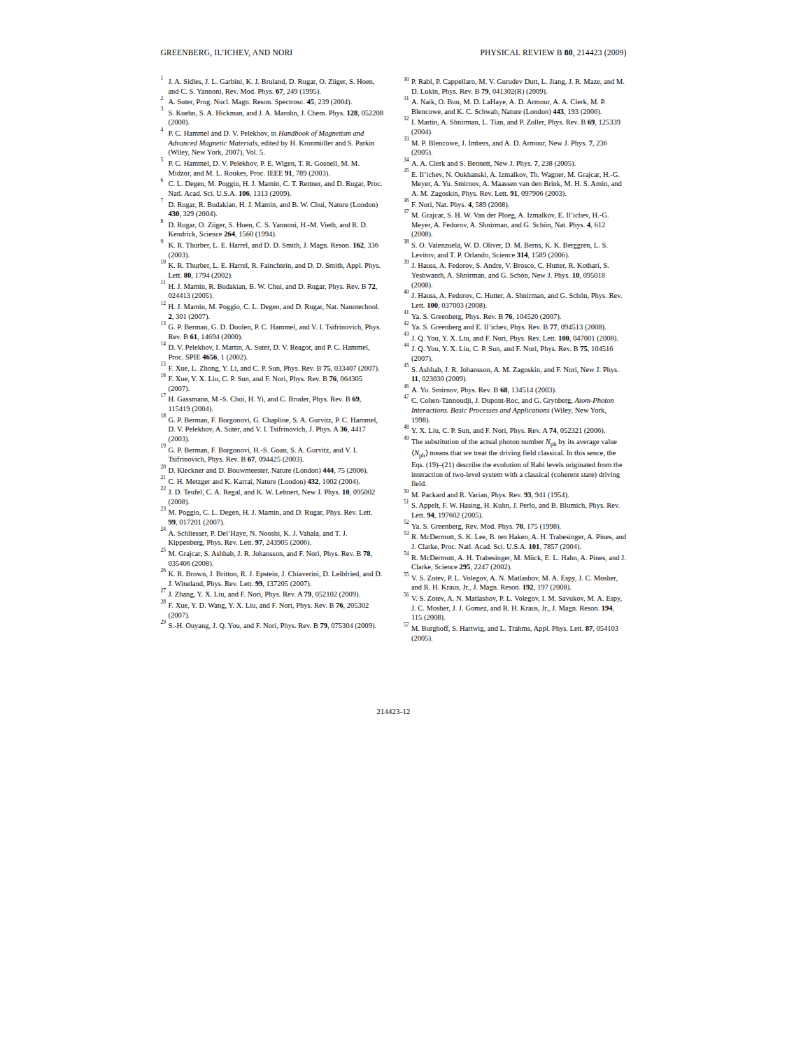Greenberg, Il’ichev, and Nori
Physical Review B 80, 214423 (2009)
J. A. Sidles, J. L. Garbini, K. J. Bruland, D. Rugar, O. Züger, S. Hoen, and C. S. Yannoni, Rev. Mod. Phys. 67, 249 (1995).
A. Suter, Prog. Nucl. Magn. Reson. Spectrosc. 45, 239 (2004).
S. Kuehn, S. A. Hickman, and J. A. Marohn, J. Chem. Phys. 128, 052208 (2008).
P. C. Hammel and D. V. Pelekhov, in Handbook of Magnetism and Advanced Magnetic Materials, edited by H. Kronmüller and S. Parkin (Wiley, New York, 2007), Vol. 5.
P. C. Hammel, D. V. Pelekhov, P. E. Wigen, T. R. Gosnell, M. M. Midzor, and M. L. Roukes, Proc. IEEE 91, 789 (2003).
C. L. Degen, M. Poggio, H. J. Mamin, C. T. Rettner, and D. Rugar, Proc. Natl. Acad. Sci. U.S.A. 106, 1313 (2009).
D. Rugar, R. Budakian, H. J. Mamin, and B. W. Chui, Nature (London) 430, 329 (2004).
D. Rugar, O. Züger, S. Hoen, C. S. Yannoni, H.-M. Vieth, and R. D. Kendrick, Science 264, 1560 (1994).
K. R. Thurber, L. E. Harrel, and D. D. Smith, J. Magn. Reson. 162, 336 (2003).
K. R. Thurber, L. E. Harrel, R. Fainchtein, and D. D. Smith, Appl. Phys. Lett. 80, 1794 (2002).
H. J. Mamin, R. Budakian, B. W. Chui, and D. Rugar, Phys. Rev. B 72, 024413 (2005).
H. J. Mamin, M. Poggio, C. L. Degen, and D. Rugar, Nat. Nanotechnol. 2, 301 (2007).
G. P. Berman, G. D. Doolen, P. C. Hammel, and V. I. Tsifrinovich, Phys. Rev. B 61, 14694 (2000).
D. V. Pelekhov, I. Martin, A. Suter, D. V. Reagor, and P. C. Hammel, Proc. SPIE 4656, 1 (2002).
F. Xue, L. Zhong, Y. Li, and C. P. Sun, Phys. Rev. B 75, 033407 (2007).
F. Xue, Y. X. Liu, C. P. Sun, and F. Nori, Phys. Rev. B 76, 064305 (2007).
H. Gassmann, M.-S. Choi, H. Yi, and C. Bruder, Phys. Rev. B 69, 115419 (2004).
G. P. Berman, F. Borgonovi, G. Chapline, S. A. Gurvitz, P. C. Hammel, D. V. Pelekhov, A. Suter, and V. I. Tsifrinovich, J. Phys. A 36, 4417 (2003).
G. P. Berman, F. Borgonovi, H.-S. Goan, S. A. Gurvitz, and V. I. Tsifrinovich, Phys. Rev. B 67, 094425 (2003).
D. Kleckner and D. Bouwmeester, Nature (London) 444, 75 (2006).
C. H. Metzger and K. Karrai, Nature (London) 432, 1002 (2004).
J. D. Teufel, C. A. Regal, and K. W. Lehnert, New J. Phys. 10, 095002 (2008).
M. Poggio, C. L. Degen, H. J. Mamin, and D. Rugar, Phys. Rev. Lett. 99, 017201 (2007).
A. Schliesser, P. Del’Haye, N. Nooshi, K. J. Vahala, and T. J. Kippenberg, Phys. Rev. Lett. 97, 243905 (2006).
M. Grajcar, S. Ashhab, J. R. Johansson, and F. Nori, Phys. Rev. B 78, 035406 (2008).
K. R. Brown, J. Britton, R. J. Epstein, J. Chiaverini, D. Leibfried, and D. J. Wineland, Phys. Rev. Lett. 99, 137205 (2007).
J. Zhang, Y. X. Liu, and F. Nori, Phys. Rev. A 79, 052102 (2009).
F. Xue, Y. D. Wang, Y. X. Liu, and F. Nori, Phys. Rev. B 76, 205302 (2007).
S.-H. Ouyang, J. Q. You, and F. Nori, Phys. Rev. B 79, 075304 (2009).
P. Rabl, P. Cappellaro, M. V. Gurudev Dutt, L. Jiang, J. R. Maze, and M. D. Lukin, Phys. Rev. B 79, 041302(R) (2009).
A. Naik, O. Buu, M. D. LaHaye, A. D. Armour, A. A. Clerk, M. P. Blencowe, and K. C. Schwab, Nature (London) 443, 193 (2006).
I. Martin, A. Shnirman, L. Tian, and P. Zoller, Phys. Rev. B 69, 125339 (2004).
M. P. Blencowe, J. Imbers, and A. D. Armour, New J. Phys. 7, 236 (2005).
A. A. Clerk and S. Bennett, New J. Phys. 7, 238 (2005).
E. Il’ichev, N. Oukhanski, A. Izmalkov, Th. Wagner, M. Grajcar, H.-G. Meyer, A. Yu. Smirnov, A. Maassen van den Brink, M. H. S. Amin, and A. M. Zagoskin, Phys. Rev. Lett. 91, 097906 (2003).
F. Nori, Nat. Phys. 4, 589 (2008).
M. Grajcar, S. H. W. Van der Ploeg, A. Izmalkov, E. Il’ichev, H.-G. Meyer, A. Fedorov, A. Shnirman, and G. Schön, Nat. Phys. 4, 612 (2008).
S. O. Valenzuela, W. D. Oliver, D. M. Berns, K. K. Berggren, L. S. Levitov, and T. P. Orlando, Science 314, 1589 (2006).
J. Hauss, A. Fedorov, S. Andre, V. Brosco, C. Hutter, R. Kothari, S. Yeshwanth, A. Shnirman, and G. Schön, New J. Phys. 10, 095018 (2008).
J. Hauss, A. Fedorov, C. Hutter, A. Shnirman, and G. Schön, Phys. Rev. Lett. 100, 037003 (2008).
Ya. S. Greenberg, Phys. Rev. B 76, 104520 (2007).
Ya. S. Greenberg and E. Il’ichev, Phys. Rev. B 77, 094513 (2008).
J. Q. You, Y. X. Liu, and F. Nori, Phys. Rev. Lett. 100, 047001 (2008).
J. Q. You, Y. X. Liu, C. P. Sun, and F. Nori, Phys. Rev. B 75, 104516 (2007).
S. Ashhab, J. R. Johansson, A. M. Zagoskin, and F. Nori, New J. Phys. 11, 023030 (2009).
A. Yu. Smirnov, Phys. Rev. B 68, 134514 (2003).
C. Cohen-Tannoudji, J. Dupont-Roc, and G. Grynberg, Atom-Photon Interactions. Basic Processes and Applications (Wiley, New York, 1998).
Y. X. Liu, C. P. Sun, and F. Nori, Phys. Rev. A 74, 052321 (2006).
The substitution of the actual photon number Nph by its average value ⟨Nph⟩ means that we treat the driving field classical. In this sence, the Eqs. (19)–(21) describe the evolution of Rabi levels originated from the interaction of two-level system with a classical (coherent state) driving field.
M. Packard and R. Varian, Phys. Rev. 93, 941 (1954).
S. Appelt, F. W. Hasing, H. Kuhn, J. Perlo, and B. Blumich, Phys. Rev. Lett. 94, 197602 (2005).
Ya. S. Greenberg, Rev. Mod. Phys. 70, 175 (1998).
R. McDermott, S. K. Lee, B. ten Haken, A. H. Trabesinger, A. Pines, and J. Clarke, Proc. Natl. Acad. Sci. U.S.A. 101, 7857 (2004).
R. McDermott, A. H. Trabesinger, M. Mück, E. L. Hahn, A. Pines, and J. Clarke, Science 295, 2247 (2002).
V. S. Zotev, P. L. Volegov, A. N. Matlashov, M. A. Espy, J. C. Mosher, and R. H. Kraus, Jr., J. Magn. Reson. 192, 197 (2008).
V. S. Zotev, A. N. Matlashov, P. L. Volegov, I. M. Savukov, M. A. Espy, J. C. Mosher, J. J. Gomez, and R. H. Kraus, Jr., J. Magn. Reson. 194, 115 (2008).
M. Burghoff, S. Hartwig, and L. Trahms, Appl. Phys. Lett. 87, 054103 (2005).
214423-12